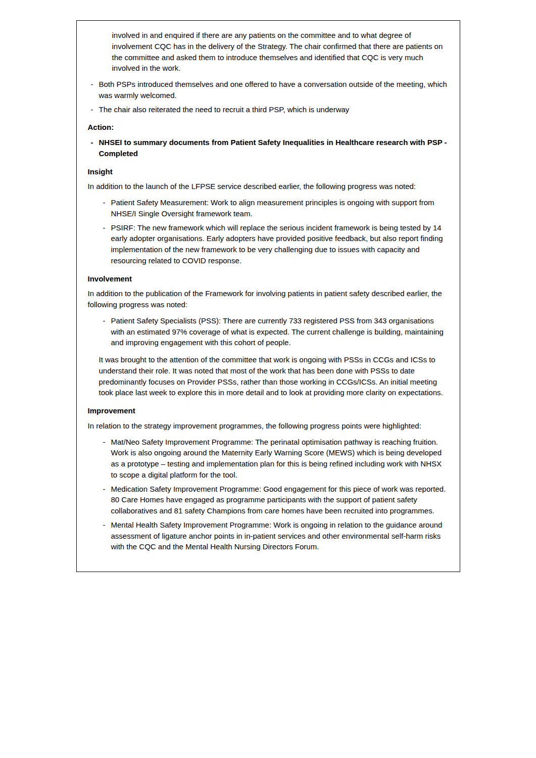involved in and enquired if there are any patients on the committee and to what degree of involvement CQC has in the delivery of the Strategy. The chair confirmed that there are patients on the committee and asked them to introduce themselves and identified that CQC is very much involved in the work.
Both PSPs introduced themselves and one offered to have a conversation outside of the meeting, which was warmly welcomed.
The chair also reiterated the need to recruit a third PSP, which is underway
Action:
NHSEI to summary documents from Patient Safety Inequalities in Healthcare research with PSP - Completed
Insight
In addition to the launch of the LFPSE service described earlier, the following progress was noted:
Patient Safety Measurement: Work to align measurement principles is ongoing with support from NHSE/I Single Oversight framework team.
PSIRF: The new framework which will replace the serious incident framework is being tested by 14 early adopter organisations. Early adopters have provided positive feedback, but also report finding implementation of the new framework to be very challenging due to issues with capacity and resourcing related to COVID response.
Involvement
In addition to the publication of the Framework for involving patients in patient safety described earlier, the following progress was noted:
Patient Safety Specialists (PSS): There are currently 733 registered PSS from 343 organisations with an estimated 97% coverage of what is expected. The current challenge is building, maintaining and improving engagement with this cohort of people.
It was brought to the attention of the committee that work is ongoing with PSSs in CCGs and ICSs to understand their role. It was noted that most of the work that has been done with PSSs to date predominantly focuses on Provider PSSs, rather than those working in CCGs/ICSs. An initial meeting took place last week to explore this in more detail and to look at providing more clarity on expectations.
Improvement
In relation to the strategy improvement programmes, the following progress points were highlighted:
Mat/Neo Safety Improvement Programme: The perinatal optimisation pathway is reaching fruition. Work is also ongoing around the Maternity Early Warning Score (MEWS) which is being developed as a prototype – testing and implementation plan for this is being refined including work with NHSX to scope a digital platform for the tool.
Medication Safety Improvement Programme: Good engagement for this piece of work was reported. 80 Care Homes have engaged as programme participants with the support of patient safety collaboratives and 81 safety Champions from care homes have been recruited into programmes.
Mental Health Safety Improvement Programme: Work is ongoing in relation to the guidance around assessment of ligature anchor points in in-patient services and other environmental self-harm risks with the CQC and the Mental Health Nursing Directors Forum.